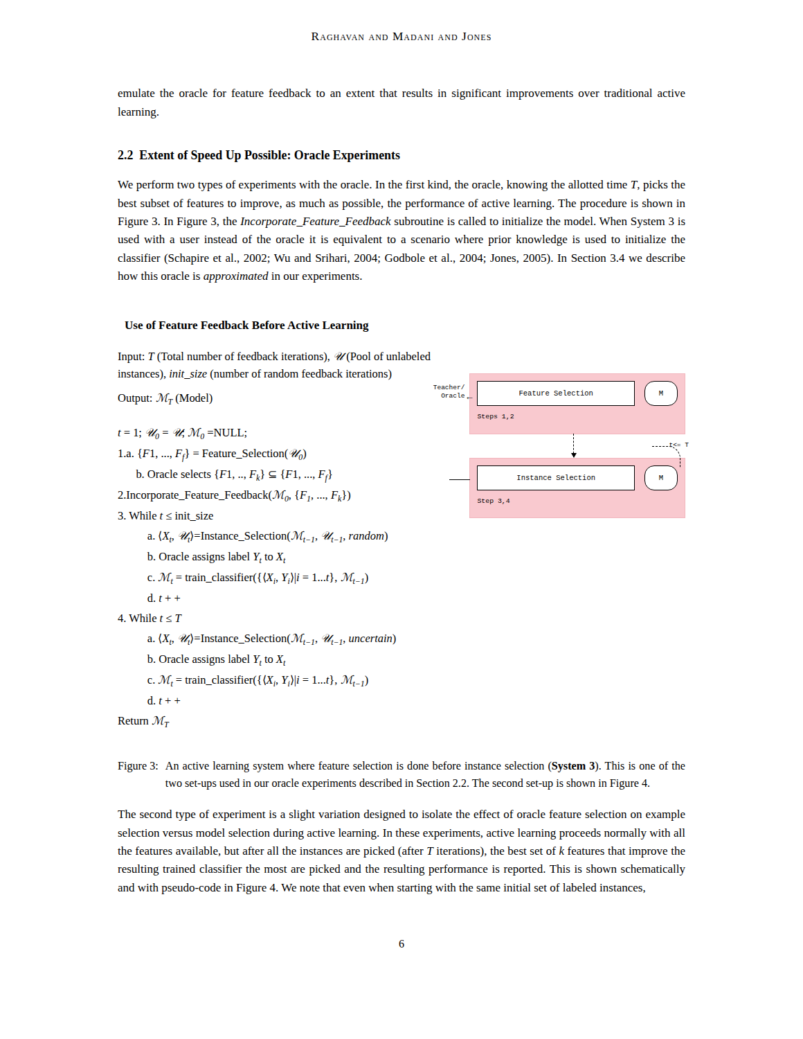Raghavan and Madani and Jones
emulate the oracle for feature feedback to an extent that results in significant improvements over traditional active learning.
2.2 Extent of Speed Up Possible: Oracle Experiments
We perform two types of experiments with the oracle. In the first kind, the oracle, knowing the allotted time T, picks the best subset of features to improve, as much as possible, the performance of active learning. The procedure is shown in Figure 3. In Figure 3, the Incorporate_Feature_Feedback subroutine is called to initialize the model. When System 3 is used with a user instead of the oracle it is equivalent to a scenario where prior knowledge is used to initialize the classifier (Schapire et al., 2002; Wu and Srihari, 2004; Godbole et al., 2004; Jones, 2005). In Section 3.4 we describe how this oracle is approximated in our experiments.
Use of Feature Feedback Before Active Learning
Input: T (Total number of feedback iterations), 𝒰 (Pool of unlabeled instances), init_size (number of random feedback iterations)
Output: ℳT (Model)
t = 1; 𝒰0 = 𝒰; ℳ0 =NULL;
1.a. {F1, ..., Ff} = Feature_Selection(𝒰0)
b. Oracle selects {F1, .., Fk} ⊆ {F1, ..., Ff}
2.Incorporate_Feature_Feedback(ℳ0, {F1, ..., Fk})
3. While t ≤ init_size
a. ⟨Xt, 𝒰t⟩=Instance_Selection(ℳt−1, 𝒰t−1, random)
b. Oracle assigns label Yt to Xt
c. ℳt = train_classifier({⟨Xi, Yi⟩|i = 1...t}, ℳt−1)
d. t + +
4. While t ≤ T
a. ⟨Xt, 𝒰t⟩=Instance_Selection(ℳt−1, 𝒰t−1, uncertain)
b. Oracle assigns label Yt to Xt
c. ℳt = train_classifier({⟨Xi, Yi⟩|i = 1...t}, ℳt−1)
d. t + +
Return ℳT
Teacher/
Oracle
←
Feature Selection
M
Steps 1,2
t<= T
Instance Selection
M
Step 3,4
Figure 3:
An active learning system where feature selection is done before instance selection (System 3). This is one of the two set-ups used in our oracle experiments described in Section 2.2. The second set-up is shown in Figure 4.
The second type of experiment is a slight variation designed to isolate the effect of oracle feature selection on example selection versus model selection during active learning. In these experiments, active learning proceeds normally with all the features available, but after all the instances are picked (after T iterations), the best set of k features that improve the resulting trained classifier the most are picked and the resulting performance is reported. This is shown schematically and with pseudo-code in Figure 4. We note that even when starting with the same initial set of labeled instances,
6